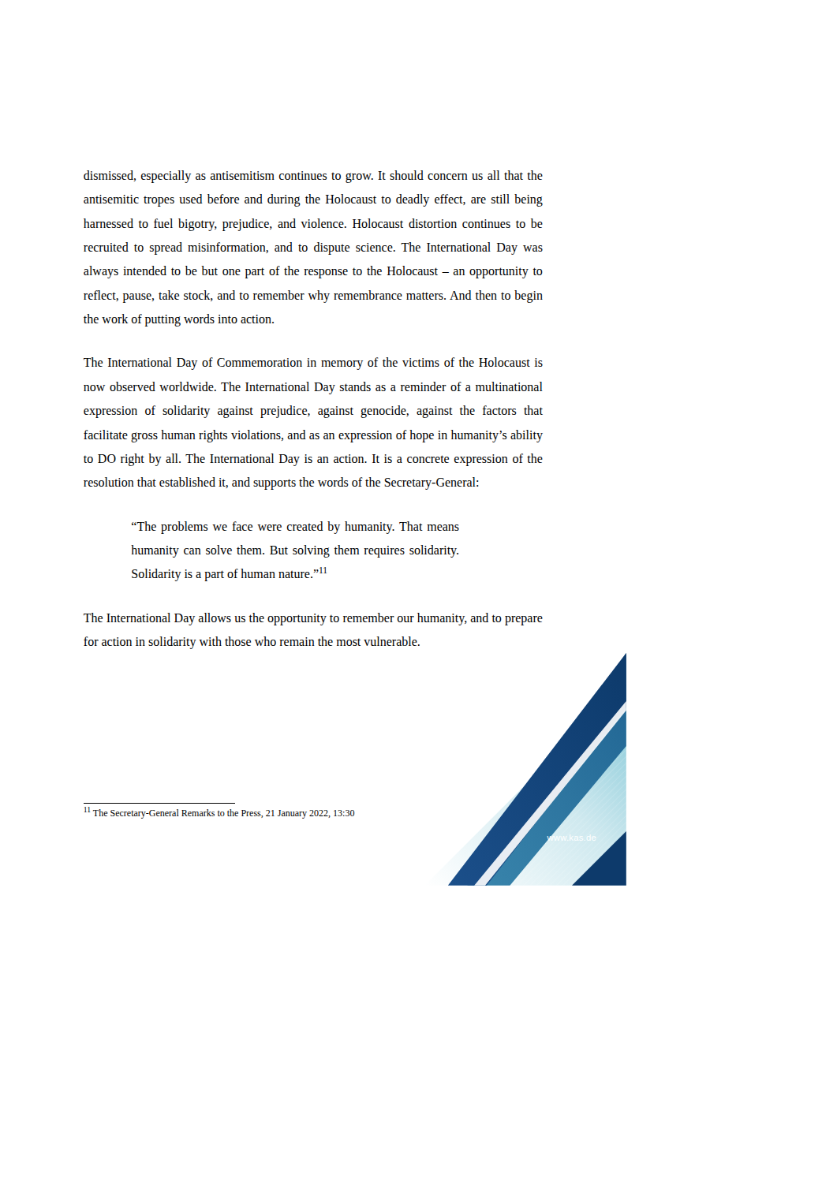dismissed, especially as antisemitism continues to grow. It should concern us all that the antisemitic tropes used before and during the Holocaust to deadly effect, are still being harnessed to fuel bigotry, prejudice, and violence. Holocaust distortion continues to be recruited to spread misinformation, and to dispute science. The International Day was always intended to be but one part of the response to the Holocaust – an opportunity to reflect, pause, take stock, and to remember why remembrance matters. And then to begin the work of putting words into action.
The International Day of Commemoration in memory of the victims of the Holocaust is now observed worldwide. The International Day stands as a reminder of a multinational expression of solidarity against prejudice, against genocide, against the factors that facilitate gross human rights violations, and as an expression of hope in humanity’s ability to DO right by all. The International Day is an action. It is a concrete expression of the resolution that established it, and supports the words of the Secretary-General:
“The problems we face were created by humanity. That means humanity can solve them. But solving them requires solidarity. Solidarity is a part of human nature.”11
The International Day allows us the opportunity to remember our humanity, and to prepare for action in solidarity with those who remain the most vulnerable.
11 The Secretary-General Remarks to the Press, 21 January 2022, 13:30
www.kas.de